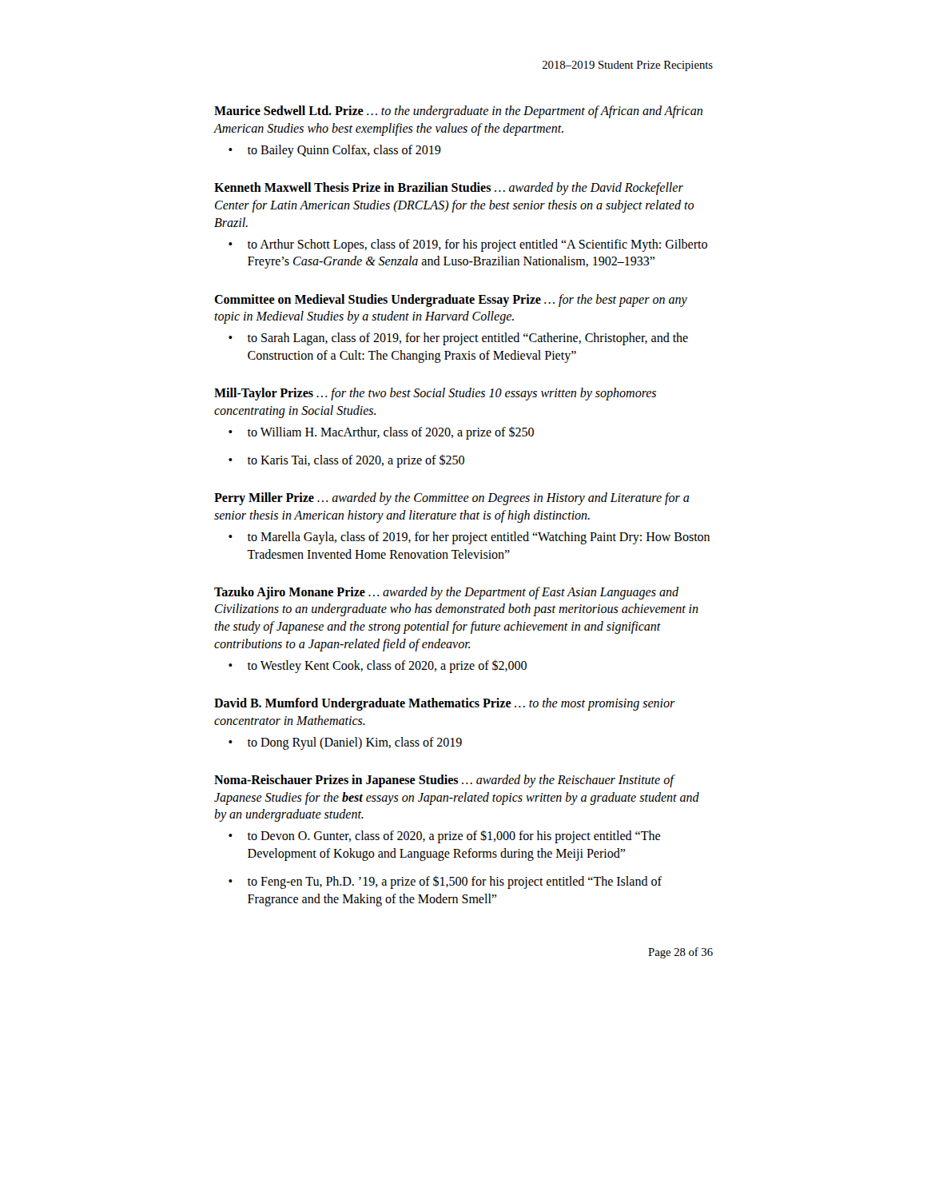2018–2019 Student Prize Recipients
Maurice Sedwell Ltd. Prize … to the undergraduate in the Department of African and African American Studies who best exemplifies the values of the department.
to Bailey Quinn Colfax, class of 2019
Kenneth Maxwell Thesis Prize in Brazilian Studies … awarded by the David Rockefeller Center for Latin American Studies (DRCLAS) for the best senior thesis on a subject related to Brazil.
to Arthur Schott Lopes, class of 2019, for his project entitled “A Scientific Myth: Gilberto Freyre’s Casa-Grande & Senzala and Luso-Brazilian Nationalism, 1902–1933”
Committee on Medieval Studies Undergraduate Essay Prize … for the best paper on any topic in Medieval Studies by a student in Harvard College.
to Sarah Lagan, class of 2019, for her project entitled “Catherine, Christopher, and the Construction of a Cult: The Changing Praxis of Medieval Piety”
Mill-Taylor Prizes … for the two best Social Studies 10 essays written by sophomores concentrating in Social Studies.
to William H. MacArthur, class of 2020, a prize of $250
to Karis Tai, class of 2020, a prize of $250
Perry Miller Prize … awarded by the Committee on Degrees in History and Literature for a senior thesis in American history and literature that is of high distinction.
to Marella Gayla, class of 2019, for her project entitled “Watching Paint Dry: How Boston Tradesmen Invented Home Renovation Television”
Tazuko Ajiro Monane Prize … awarded by the Department of East Asian Languages and Civilizations to an undergraduate who has demonstrated both past meritorious achievement in the study of Japanese and the strong potential for future achievement in and significant contributions to a Japan-related field of endeavor.
to Westley Kent Cook, class of 2020, a prize of $2,000
David B. Mumford Undergraduate Mathematics Prize … to the most promising senior concentrator in Mathematics.
to Dong Ryul (Daniel) Kim, class of 2019
Noma-Reischauer Prizes in Japanese Studies … awarded by the Reischauer Institute of Japanese Studies for the best essays on Japan-related topics written by a graduate student and by an undergraduate student.
to Devon O. Gunter, class of 2020, a prize of $1,000 for his project entitled “The Development of Kokugo and Language Reforms during the Meiji Period”
to Feng-en Tu, Ph.D. ’19, a prize of $1,500 for his project entitled “The Island of Fragrance and the Making of the Modern Smell”
Page 28 of 36